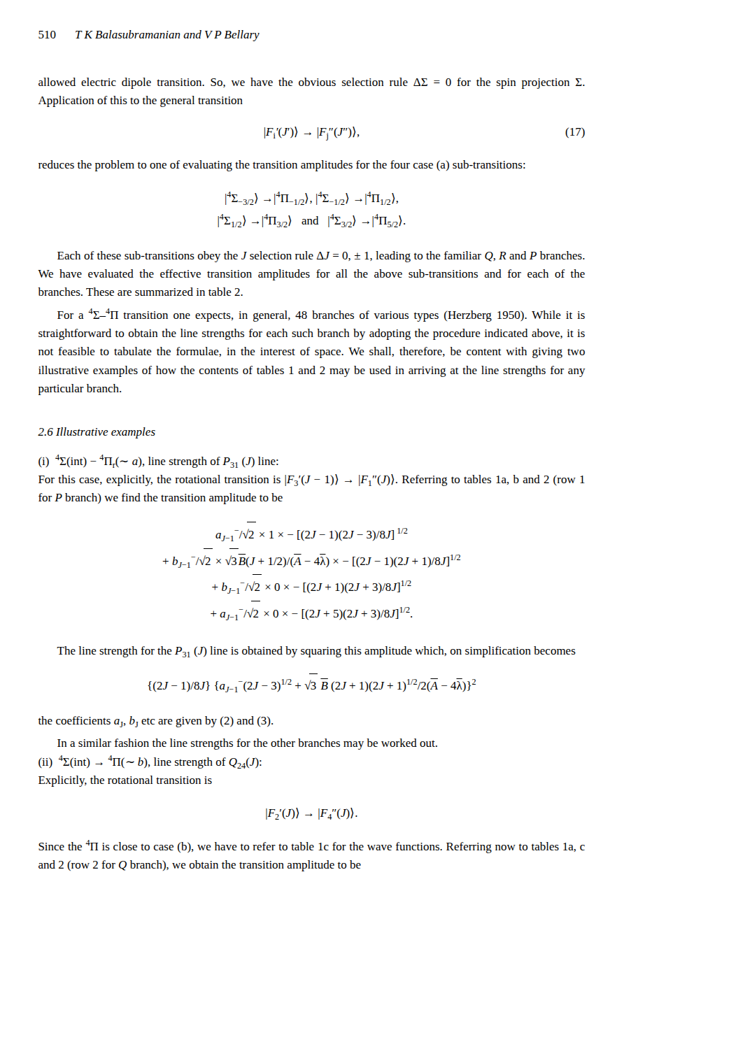510 T K Balasubramanian and V P Bellary
allowed electric dipole transition. So, we have the obvious selection rule ΔΣ = 0 for the spin projection Σ. Application of this to the general transition
|Fi′(J′)⟩ → |Fj″(J″)⟩, (17)
reduces the problem to one of evaluating the transition amplitudes for the four case (a) sub-transitions:
|4Σ−3/2⟩ →|4Π−1/2⟩, |4Σ−1/2⟩ →|4Π1/2⟩,
|4Σ1/2⟩ →|4Π3/2⟩ and |4Σ3/2⟩ →|4Π5/2⟩.
Each of these sub-transitions obey the J selection rule ΔJ = 0, ± 1, leading to the familiar Q, R and P branches. We have evaluated the effective transition amplitudes for all the above sub-transitions and for each of the branches. These are summarized in table 2.
For a 4Σ–4Π transition one expects, in general, 48 branches of various types (Herzberg 1950). While it is straightforward to obtain the line strengths for each such branch by adopting the procedure indicated above, it is not feasible to tabulate the formulae, in the interest of space. We shall, therefore, be content with giving two illustrative examples of how the contents of tables 1 and 2 may be used in arriving at the line strengths for any particular branch.
2.6 Illustrative examples
(i) 4Σ(int) − 4Πr(∼ a), line strength of P31 (J) line:
For this case, explicitly, the rotational transition is |F3′(J − 1)⟩ → |F1″(J)⟩. Referring to tables 1a, b and 2 (row 1 for P branch) we find the transition amplitude to be
aJ−1−/√2 × 1 × − [(2J − 1)(2J − 3)/8J] 1/2
+ bJ−1−/√2 × √3 B(J + 1/2)/(A − 4λ) × − [(2J − 1)(2J + 1)/8J]1/2
+ bJ−1−/√2 × 0 × − [(2J + 1)(2J + 3)/8J]1/2
+ aJ−1−/√2 × 0 × − [(2J + 5)(2J + 3)/8J]1/2.
The line strength for the P31 (J) line is obtained by squaring this amplitude which, on simplification becomes
{(2J − 1)/8J} {aJ−1−(2J − 3)1/2 + √3 B (2J + 1)(2J + 1)1/2/2(A − 4λ)}2
the coefficients aJ, bJ etc are given by (2) and (3).
In a similar fashion the line strengths for the other branches may be worked out.
(ii) 4Σ(int) → 4Π(∼ b), line strength of Q24(J):
Explicitly, the rotational transition is
|F2′(J)⟩ → |F4″(J)⟩.
Since the 4Π is close to case (b), we have to refer to table 1c for the wave functions. Referring now to tables 1a, c and 2 (row 2 for Q branch), we obtain the transition amplitude to be